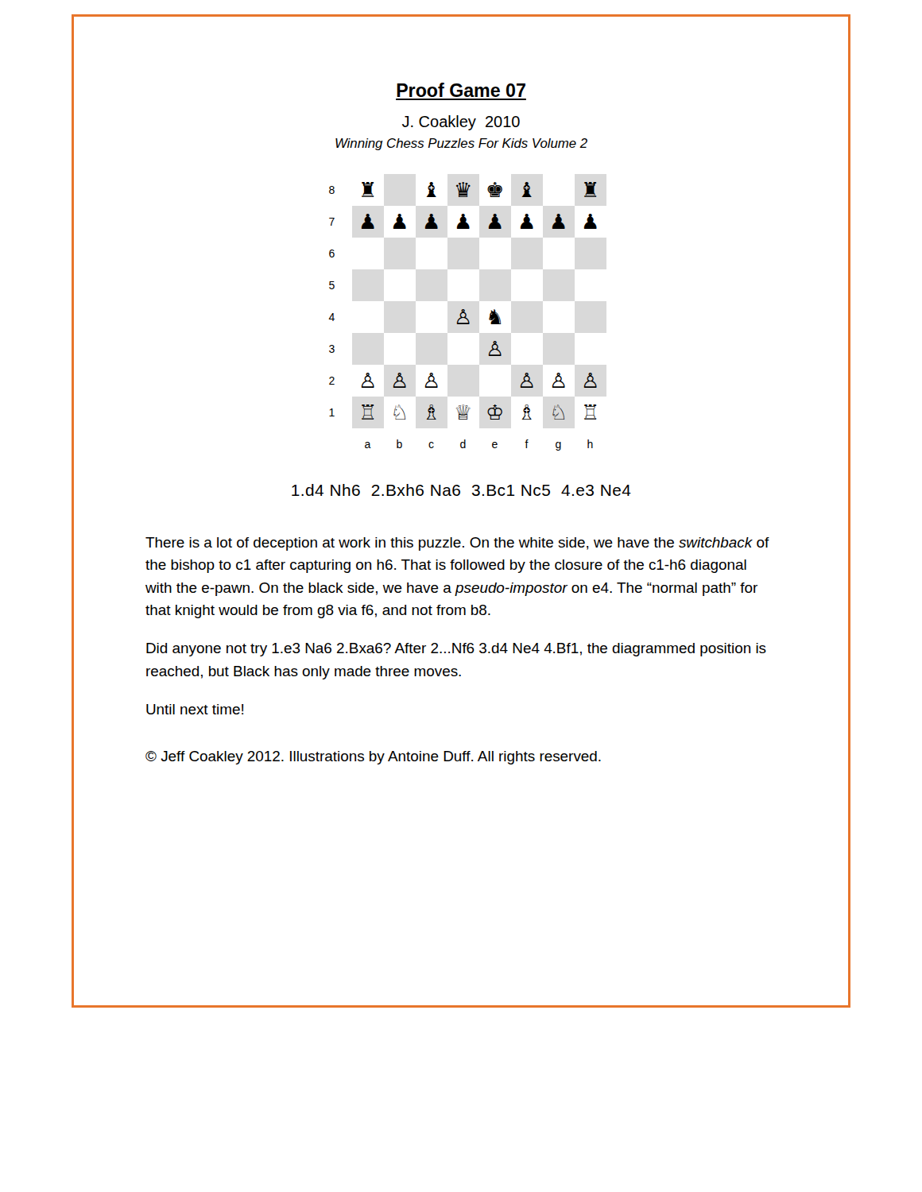Proof Game 07
J. Coakley 2010
Winning Chess Puzzles For Kids Volume 2
| 8 | ♜ | | ♝ | ♛ | ♚ | ♝ | | ♜ |
| 7 | ♟ | ♟ | ♟ | ♟ | ♟ | ♟ | ♟ | ♟ |
| 6 | | | | | | | | |
| 5 | | | | | | | | |
| 4 | | | | ♙ | ♞ | | | |
| 3 | | | | | ♙ | | | |
| 2 | ♙ | ♙ | ♙ | | | ♙ | ♙ | ♙ |
| 1 | ♖ | ♘ | ♗ | ♕ | ♔ | ♗ | ♘ | ♖ |
| | a | b | c | d | e | f | g | h |
1.d4 Nh6 2.Bxh6 Na6 3.Bc1 Nc5 4.e3 Ne4
There is a lot of deception at work in this puzzle. On the white side, we have the switchback of the bishop to c1 after capturing on h6. That is followed by the closure of the c1-h6 diagonal with the e-pawn. On the black side, we have a pseudo-impostor on e4. The “normal path” for that knight would be from g8 via f6, and not from b8.
Did anyone not try 1.e3 Na6 2.Bxa6? After 2...Nf6 3.d4 Ne4 4.Bf1, the diagrammed position is reached, but Black has only made three moves.
Until next time!
© Jeff Coakley 2012. Illustrations by Antoine Duff. All rights reserved.